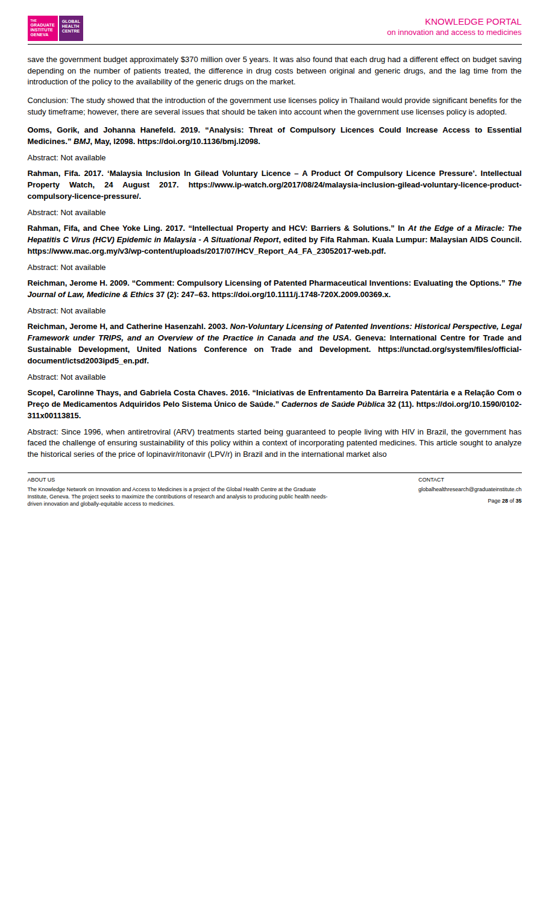THEGRADUATE
INSTITUTE
GENEVA
GLOBAL
HEALTH
CENTRE
KNOWLEDGE PORTAL on innovation and access to medicines
save the government budget approximately $370 million over 5 years. It was also found that each drug had a different effect on budget saving depending on the number of patients treated, the difference in drug costs between original and generic drugs, and the lag time from the introduction of the policy to the availability of the generic drugs on the market.
Conclusion: The study showed that the introduction of the government use licenses policy in Thailand would provide significant benefits for the study timeframe; however, there are several issues that should be taken into account when the government use licenses policy is adopted.
Ooms, Gorik, and Johanna Hanefeld. 2019. “Analysis: Threat of Compulsory Licences Could Increase Access to Essential Medicines.” BMJ, May, l2098. https://doi.org/10.1136/bmj.l2098.
Abstract: Not available
Rahman, Fifa. 2017. ‘Malaysia Inclusion In Gilead Voluntary Licence – A Product Of Compulsory Licence Pressure’. Intellectual Property Watch, 24 August 2017. https://www.ip-watch.org/2017/08/24/malaysia-inclusion-gilead-voluntary-licence-product-compulsory-licence-pressure/.
Abstract: Not available
Rahman, Fifa, and Chee Yoke Ling. 2017. “Intellectual Property and HCV: Barriers & Solutions.” In At the Edge of a Miracle: The Hepatitis C Virus (HCV) Epidemic in Malaysia - A Situational Report, edited by Fifa Rahman. Kuala Lumpur: Malaysian AIDS Council. https://www.mac.org.my/v3/wp-content/uploads/2017/07/HCV_Report_A4_FA_23052017-web.pdf.
Abstract: Not available
Reichman, Jerome H. 2009. “Comment: Compulsory Licensing of Patented Pharmaceutical Inventions: Evaluating the Options.” The Journal of Law, Medicine & Ethics 37 (2): 247–63. https://doi.org/10.1111/j.1748-720X.2009.00369.x.
Abstract: Not available
Reichman, Jerome H, and Catherine Hasenzahl. 2003. Non-Voluntary Licensing of Patented Inventions: Historical Perspective, Legal Framework under TRIPS, and an Overview of the Practice in Canada and the USA. Geneva: International Centre for Trade and Sustainable Development, United Nations Conference on Trade and Development. https://unctad.org/system/files/official-document/ictsd2003ipd5_en.pdf.
Abstract: Not available
Scopel, Carolinne Thays, and Gabriela Costa Chaves. 2016. “Iniciativas de Enfrentamento Da Barreira Patentária e a Relação Com o Preço de Medicamentos Adquiridos Pelo Sistema Único de Saúde.” Cadernos de Saúde Pública 32 (11). https://doi.org/10.1590/0102-311x00113815.
Abstract: Since 1996, when antiretroviral (ARV) treatments started being guaranteed to people living with HIV in Brazil, the government has faced the challenge of ensuring sustainability of this policy within a context of incorporating patented medicines. This article sought to analyze the historical series of the price of lopinavir/ritonavir (LPV/r) in Brazil and in the international market also
ABOUT US The Knowledge Network on Innovation and Access to Medicines is a project of the Global Health Centre at the Graduate Institute, Geneva. The project seeks to maximize the contributions of research and analysis to producing public health needs-driven innovation and globally-equitable access to medicines.
CONTACT globalhealthresearch@graduateinstitute.ch
Page 28 of 35